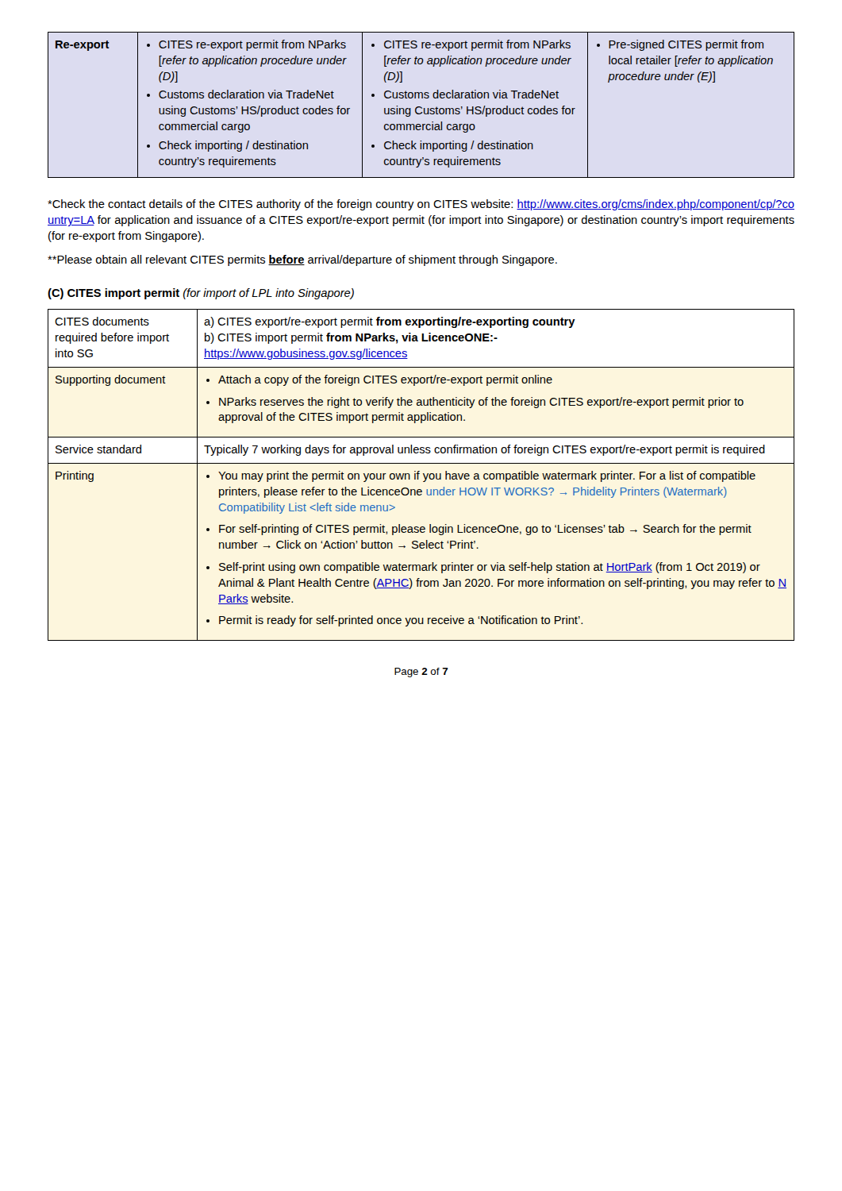| Re-export | CITES re-export permit from NParks [ refer to application procedure under (D) ] Customs declaration via TradeNet using Customs’ HS/product codes for commercial cargo Check importing / destination country’s requirements | CITES re-export permit from NParks [ refer to application procedure under (D) ] Customs declaration via TradeNet using Customs’ HS/product codes for commercial cargo Check importing / destination country’s requirements | Pre-signed CITES permit from local retailer [ refer to application procedure under (E) ] |
*Check the contact details of the CITES authority of the foreign country on CITES website: http://www.cites.org/cms/index.php/component/cp/?country=LA for application and issuance of a CITES export/re-export permit (for import into Singapore) or destination country’s import requirements (for re-export from Singapore).
**Please obtain all relevant CITES permits before arrival/departure of shipment through Singapore.
(C) CITES import permit (for import of LPL into Singapore)
| CITES documents required before import into SG | a) CITES export/re-export permit from exporting/re-exporting country b) CITES import permit from NParks, via LicenceONE:- https://www.gobusiness.gov.sg/licences |
| Supporting document | Attach a copy of the foreign CITES export/re-export permit online NParks reserves the right to verify the authenticity of the foreign CITES export/re-export permit prior to approval of the CITES import permit application. |
| Service standard | Typically 7 working days for approval unless confirmation of foreign CITES export/re-export permit is required |
| Printing | You may print the permit on your own if you have a compatible watermark printer. For a list of compatible printers, please refer to the LicenceOne under HOW IT WORKS? → Phidelity Printers (Watermark) Compatibility List <left side menu> For self-printing of CITES permit, please login LicenceOne, go to ‘Licenses’ tab → Search for the permit number → Click on ‘Action’ button → Select ‘Print’. Self-print using own compatible watermark printer or via self-help station at HortPark (from 1 Oct 2019) or Animal & Plant Health Centre ( APHC ) from Jan 2020. For more information on self-printing, you may refer to NParks website. Permit is ready for self-printed once you receive a ‘Notification to Print’. |
Page 2 of 7